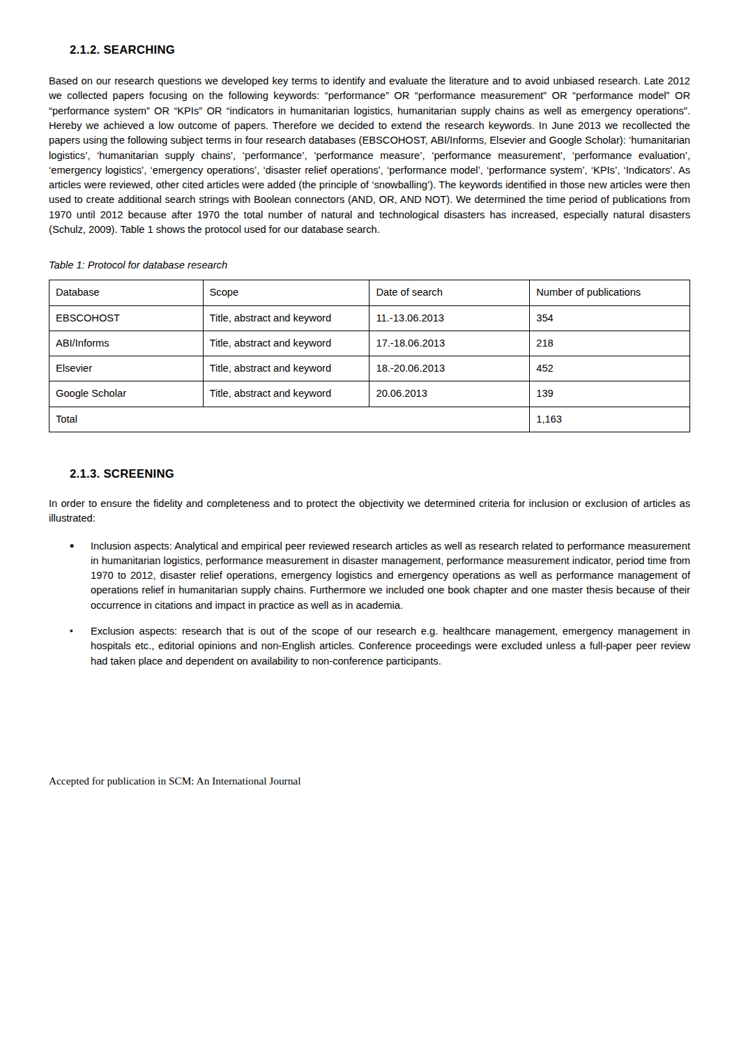2.1.2. SEARCHING
Based on our research questions we developed key terms to identify and evaluate the literature and to avoid unbiased research. Late 2012 we collected papers focusing on the following keywords: “performance” OR “performance measurement” OR “performance model” OR “performance system” OR “KPIs” OR “indicators in humanitarian logistics, humanitarian supply chains as well as emergency operations". Hereby we achieved a low outcome of papers. Therefore we decided to extend the research keywords. In June 2013 we recollected the papers using the following subject terms in four research databases (EBSCOHOST, ABI/Informs, Elsevier and Google Scholar): ‘humanitarian logistics’, ‘humanitarian supply chains’, ‘performance’, ‘performance measure’, ‘performance measurement’, ‘performance evaluation’, ‘emergency logistics’, ‘emergency operations’, ‘disaster relief operations’, ‘performance model’, ‘performance system’, ‘KPIs’, ‘Indicators’. As articles were reviewed, other cited articles were added (the principle of ‘snowballing’). The keywords identified in those new articles were then used to create additional search strings with Boolean connectors (AND, OR, AND NOT). We determined the time period of publications from 1970 until 2012 because after 1970 the total number of natural and technological disasters has increased, especially natural disasters (Schulz, 2009). Table 1 shows the protocol used for our database search.
Table 1: Protocol for database research
| Database | Scope | Date of search | Number of publications |
| EBSCOHOST | Title, abstract and keyword | 11.-13.06.2013 | 354 |
| ABI/Informs | Title, abstract and keyword | 17.-18.06.2013 | 218 |
| Elsevier | Title, abstract and keyword | 18.-20.06.2013 | 452 |
| Google Scholar | Title, abstract and keyword | 20.06.2013 | 139 |
| Total | 1,163 |
2.1.3. SCREENING
In order to ensure the fidelity and completeness and to protect the objectivity we determined criteria for inclusion or exclusion of articles as illustrated:
Inclusion aspects: Analytical and empirical peer reviewed research articles as well as research related to performance measurement in humanitarian logistics, performance measurement in disaster management, performance measurement indicator, period time from 1970 to 2012, disaster relief operations, emergency logistics and emergency operations as well as performance management of operations relief in humanitarian supply chains. Furthermore we included one book chapter and one master thesis because of their occurrence in citations and impact in practice as well as in academia.
Exclusion aspects: research that is out of the scope of our research e.g. healthcare management, emergency management in hospitals etc., editorial opinions and non-English articles. Conference proceedings were excluded unless a full-paper peer review had taken place and dependent on availability to non-conference participants.
Accepted for publication in SCM: An International Journal